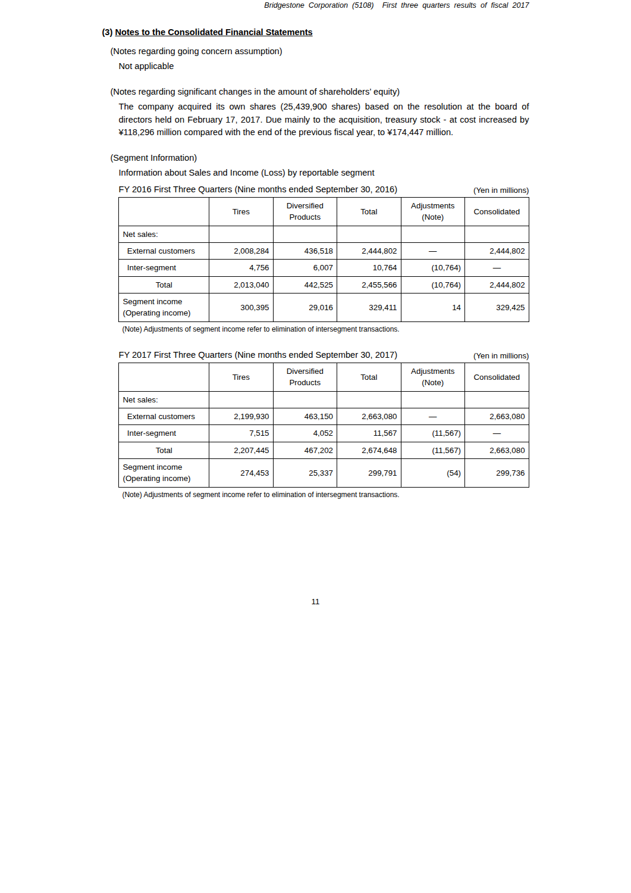Bridgestone Corporation (5108) First three quarters results of fiscal 2017
(3) Notes to the Consolidated Financial Statements
(Notes regarding going concern assumption)
Not applicable
(Notes regarding significant changes in the amount of shareholders’ equity)
The company acquired its own shares (25,439,900 shares) based on the resolution at the board of directors held on February 17, 2017. Due mainly to the acquisition, treasury stock - at cost increased by ¥118,296 million compared with the end of the previous fiscal year, to ¥174,447 million.
(Segment Information)
Information about Sales and Income (Loss) by reportable segment
FY 2016 First Three Quarters (Nine months ended September 30, 2016)
(Yen in millions)
| | Tires | Diversified Products | Total | Adjustments (Note) | Consolidated |
| --- | --- | --- | --- | --- | --- |
| Net sales: | | | | | |
| External customers | 2,008,284 | 436,518 | 2,444,802 | — | 2,444,802 |
| Inter-segment | 4,756 | 6,007 | 10,764 | (10,764) | — |
| Total | 2,013,040 | 442,525 | 2,455,566 | (10,764) | 2,444,802 |
| Segment income (Operating income) | 300,395 | 29,016 | 329,411 | 14 | 329,425 |
(Note) Adjustments of segment income refer to elimination of intersegment transactions.
FY 2017 First Three Quarters (Nine months ended September 30, 2017)
(Yen in millions)
| | Tires | Diversified Products | Total | Adjustments (Note) | Consolidated |
| --- | --- | --- | --- | --- | --- |
| Net sales: | | | | | |
| External customers | 2,199,930 | 463,150 | 2,663,080 | — | 2,663,080 |
| Inter-segment | 7,515 | 4,052 | 11,567 | (11,567) | — |
| Total | 2,207,445 | 467,202 | 2,674,648 | (11,567) | 2,663,080 |
| Segment income (Operating income) | 274,453 | 25,337 | 299,791 | (54) | 299,736 |
(Note) Adjustments of segment income refer to elimination of intersegment transactions.
11